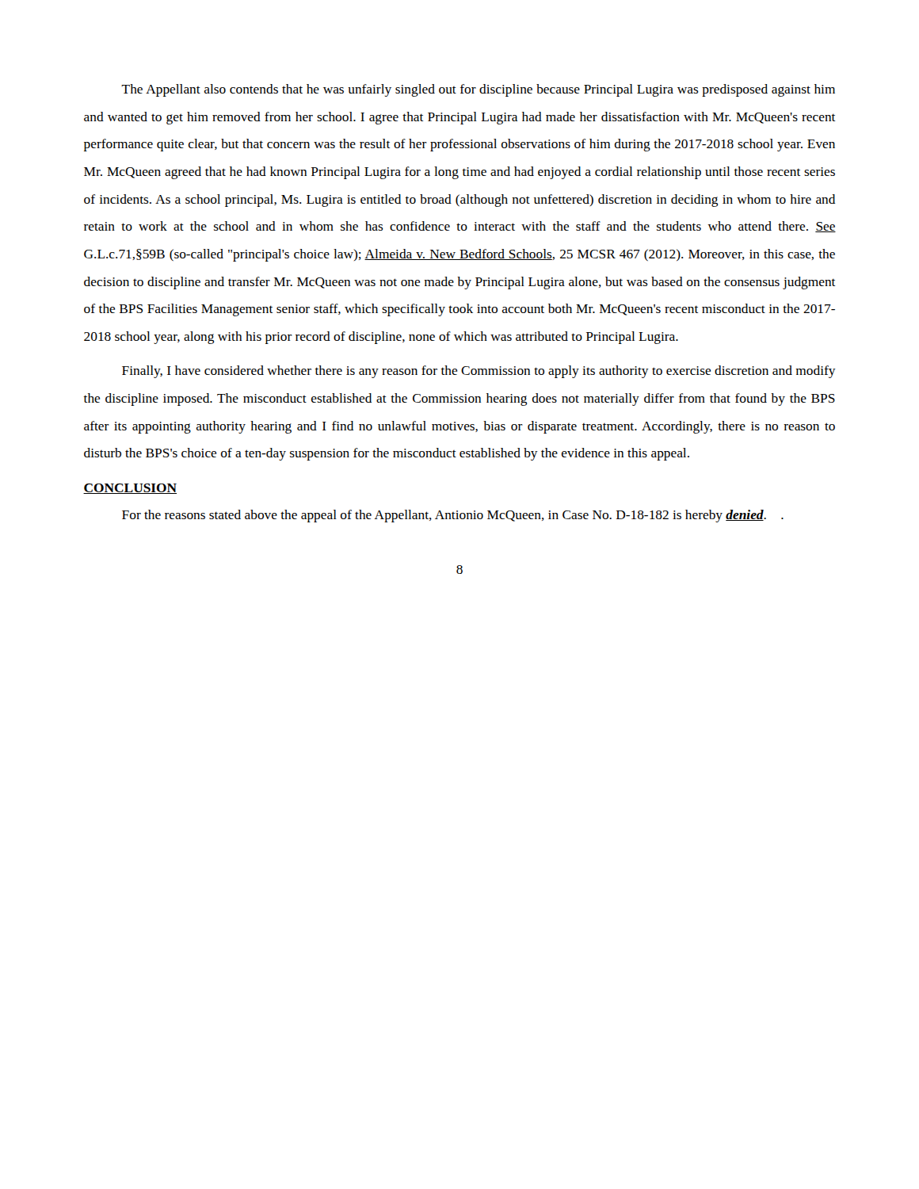The Appellant also contends that he was unfairly singled out for discipline because Principal Lugira was predisposed against him and wanted to get him removed from her school. I agree that Principal Lugira had made her dissatisfaction with Mr. McQueen's recent performance quite clear, but that concern was the result of her professional observations of him during the 2017-2018 school year. Even Mr. McQueen agreed that he had known Principal Lugira for a long time and had enjoyed a cordial relationship until those recent series of incidents. As a school principal, Ms. Lugira is entitled to broad (although not unfettered) discretion in deciding in whom to hire and retain to work at the school and in whom she has confidence to interact with the staff and the students who attend there. See G.L.c.71,§59B (so-called "principal's choice law); Almeida v. New Bedford Schools, 25 MCSR 467 (2012). Moreover, in this case, the decision to discipline and transfer Mr. McQueen was not one made by Principal Lugira alone, but was based on the consensus judgment of the BPS Facilities Management senior staff, which specifically took into account both Mr. McQueen's recent misconduct in the 2017-2018 school year, along with his prior record of discipline, none of which was attributed to Principal Lugira.
Finally, I have considered whether there is any reason for the Commission to apply its authority to exercise discretion and modify the discipline imposed. The misconduct established at the Commission hearing does not materially differ from that found by the BPS after its appointing authority hearing and I find no unlawful motives, bias or disparate treatment. Accordingly, there is no reason to disturb the BPS's choice of a ten-day suspension for the misconduct established by the evidence in this appeal.
CONCLUSION
For the reasons stated above the appeal of the Appellant, Antionio McQueen, in Case No. D-18-182 is hereby denied. .
8